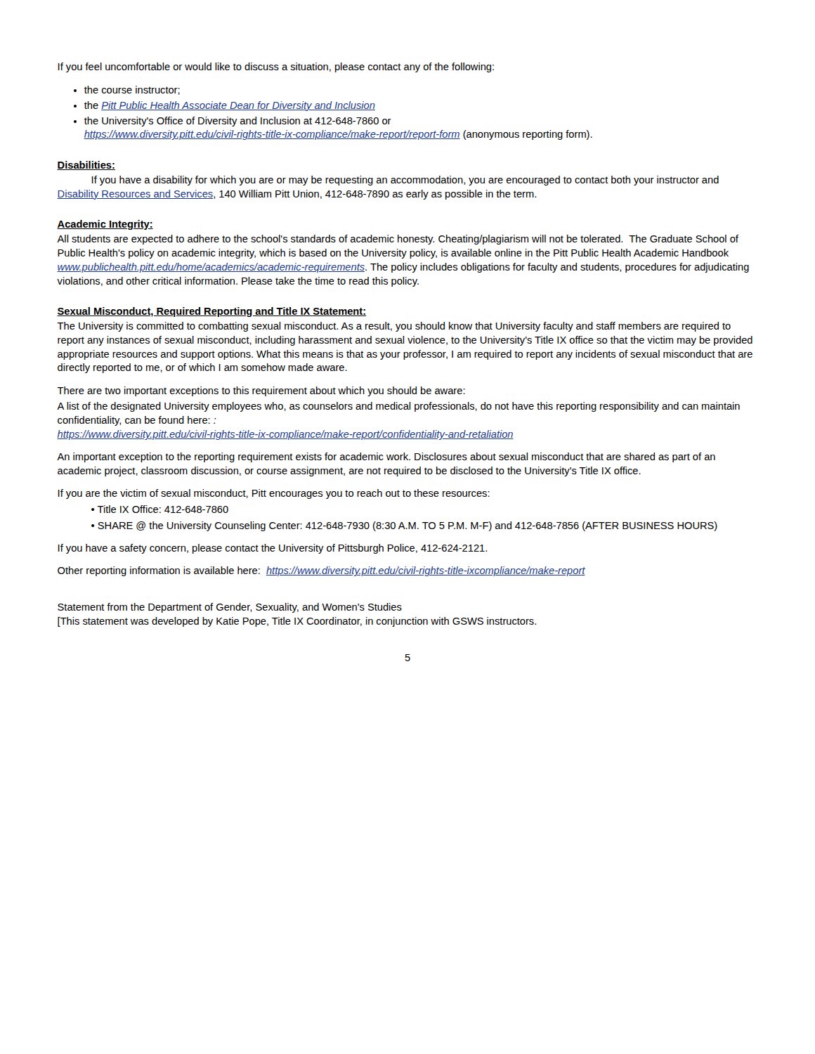If you feel uncomfortable or would like to discuss a situation, please contact any of the following:
the course instructor;
the Pitt Public Health Associate Dean for Diversity and Inclusion
the University's Office of Diversity and Inclusion at 412-648-7860 or
https://www.diversity.pitt.edu/civil-rights-title-ix-compliance/make-report/report-form (anonymous reporting form).
Disabilities:
If you have a disability for which you are or may be requesting an accommodation, you are encouraged to contact both your instructor and Disability Resources and Services, 140 William Pitt Union, 412-648-7890 as early as possible in the term.
Academic Integrity:
All students are expected to adhere to the school's standards of academic honesty. Cheating/plagiarism will not be tolerated. The Graduate School of Public Health's policy on academic integrity, which is based on the University policy, is available online in the Pitt Public Health Academic Handbook www.publichealth.pitt.edu/home/academics/academic-requirements. The policy includes obligations for faculty and students, procedures for adjudicating violations, and other critical information. Please take the time to read this policy.
Sexual Misconduct, Required Reporting and Title IX Statement:
The University is committed to combatting sexual misconduct. As a result, you should know that University faculty and staff members are required to report any instances of sexual misconduct, including harassment and sexual violence, to the University's Title IX office so that the victim may be provided appropriate resources and support options. What this means is that as your professor, I am required to report any incidents of sexual misconduct that are directly reported to me, or of which I am somehow made aware.
There are two important exceptions to this requirement about which you should be aware:
A list of the designated University employees who, as counselors and medical professionals, do not have this reporting responsibility and can maintain confidentiality, can be found here: :
https://www.diversity.pitt.edu/civil-rights-title-ix-compliance/make-report/confidentiality-and-retaliation
An important exception to the reporting requirement exists for academic work. Disclosures about sexual misconduct that are shared as part of an academic project, classroom discussion, or course assignment, are not required to be disclosed to the University's Title IX office.
If you are the victim of sexual misconduct, Pitt encourages you to reach out to these resources:
• Title IX Office: 412-648-7860
• SHARE @ the University Counseling Center: 412-648-7930 (8:30 A.M. TO 5 P.M. M-F) and 412-648-7856 (AFTER BUSINESS HOURS)
If you have a safety concern, please contact the University of Pittsburgh Police, 412-624-2121.
Other reporting information is available here: https://www.diversity.pitt.edu/civil-rights-title-ixcompliance/make-report
Statement from the Department of Gender, Sexuality, and Women's Studies
[This statement was developed by Katie Pope, Title IX Coordinator, in conjunction with GSWS instructors.
5